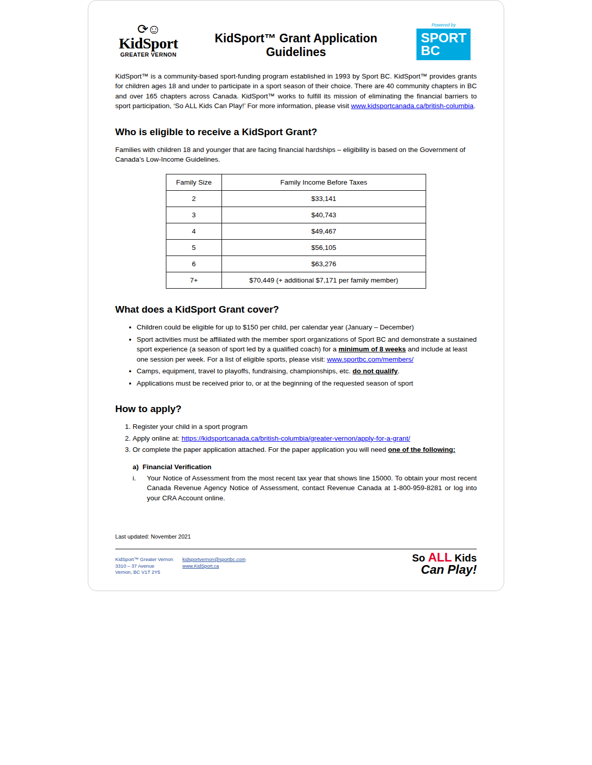⟳☺
KidSport
GREATER VERNON
KidSport™ Grant Application Guidelines
Powered by
SPORT
BC
KidSport™ is a community-based sport-funding program established in 1993 by Sport BC. KidSport™ provides grants for children ages 18 and under to participate in a sport season of their choice. There are 40 community chapters in BC and over 165 chapters across Canada. KidSport™ works to fulfill its mission of eliminating the financial barriers to sport participation, ‘So ALL Kids Can Play!’ For more information, please visit www.kidsportcanada.ca/british-columbia.
Who is eligible to receive a KidSport Grant?
Families with children 18 and younger that are facing financial hardships – eligibility is based on the Government of Canada’s Low-Income Guidelines.
| Family Size | Family Income Before Taxes |
| 2 | $33,141 |
| 3 | $40,743 |
| 4 | $49,467 |
| 5 | $56,105 |
| 6 | $63,276 |
| 7+ | $70,449 (+ additional $7,171 per family member) |
What does a KidSport Grant cover?
Children could be eligible for up to $150 per child, per calendar year (January – December)
Sport activities must be affiliated with the member sport organizations of Sport BC and demonstrate a sustained sport experience (a season of sport led by a qualified coach) for a minimum of 8 weeks and include at least one session per week. For a list of eligible sports, please visit: www.sportbc.com/members/
Camps, equipment, travel to playoffs, fundraising, championships, etc. do not qualify.
Applications must be received prior to, or at the beginning of the requested season of sport
How to apply?
Register your child in a sport program
Apply online at: https://kidsportcanada.ca/british-columbia/greater-vernon/apply-for-a-grant/
Or complete the paper application attached. For the paper application you will need one of the following:
a) Financial Verification
i.
Your Notice of Assessment from the most recent tax year that shows line 15000. To obtain your most recent Canada Revenue Agency Notice of Assessment, contact Revenue Canada at 1-800-959-8281 or log into your CRA Account online.
Last updated: November 2021
KidSport™ Greater Vernon
3310 – 37 Avenue
Vernon, BC V1T 2Y5
kidsportvernon@sportbc.com
www.KidSport.ca
So ALL Kids
Can Play!